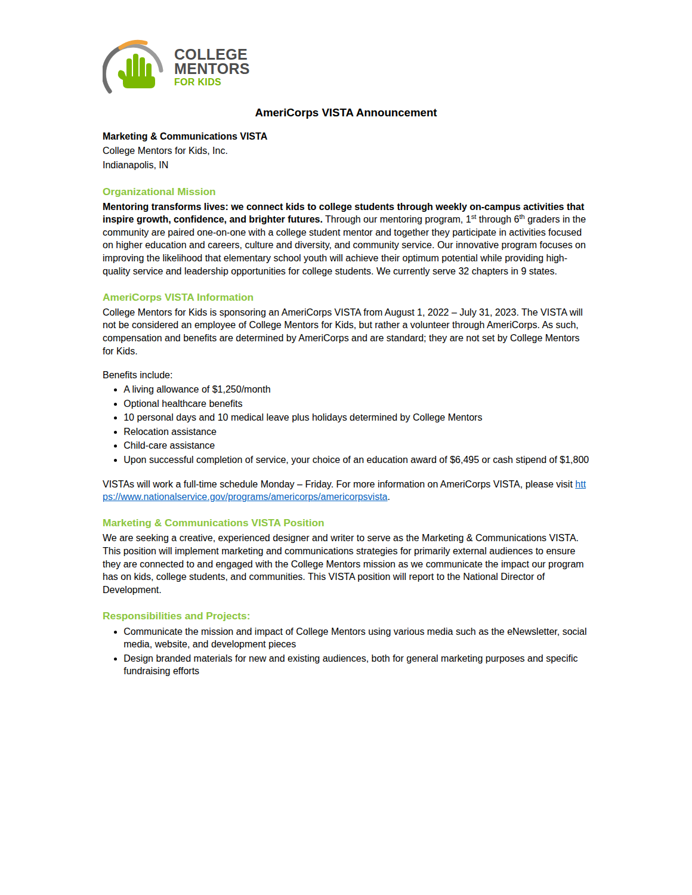COLLEGE MENTORS FOR KIDS
AmeriCorps VISTA Announcement
Marketing & Communications VISTA
College Mentors for Kids, Inc.
Indianapolis, IN
Organizational Mission
Mentoring transforms lives: we connect kids to college students through weekly on-campus activities that inspire growth, confidence, and brighter futures. Through our mentoring program, 1st through 6th graders in the community are paired one-on-one with a college student mentor and together they participate in activities focused on higher education and careers, culture and diversity, and community service. Our innovative program focuses on improving the likelihood that elementary school youth will achieve their optimum potential while providing high-quality service and leadership opportunities for college students. We currently serve 32 chapters in 9 states.
AmeriCorps VISTA Information
College Mentors for Kids is sponsoring an AmeriCorps VISTA from August 1, 2022 – July 31, 2023. The VISTA will not be considered an employee of College Mentors for Kids, but rather a volunteer through AmeriCorps. As such, compensation and benefits are determined by AmeriCorps and are standard; they are not set by College Mentors for Kids.
Benefits include:
A living allowance of $1,250/month
Optional healthcare benefits
10 personal days and 10 medical leave plus holidays determined by College Mentors
Relocation assistance
Child-care assistance
Upon successful completion of service, your choice of an education award of $6,495 or cash stipend of $1,800
VISTAs will work a full-time schedule Monday – Friday. For more information on AmeriCorps VISTA, please visit https://www.nationalservice.gov/programs/americorps/americorpsvista.
Marketing & Communications VISTA Position
We are seeking a creative, experienced designer and writer to serve as the Marketing & Communications VISTA. This position will implement marketing and communications strategies for primarily external audiences to ensure they are connected to and engaged with the College Mentors mission as we communicate the impact our program has on kids, college students, and communities. This VISTA position will report to the National Director of Development.
Responsibilities and Projects:
Communicate the mission and impact of College Mentors using various media such as the eNewsletter, social media, website, and development pieces
Design branded materials for new and existing audiences, both for general marketing purposes and specific fundraising efforts